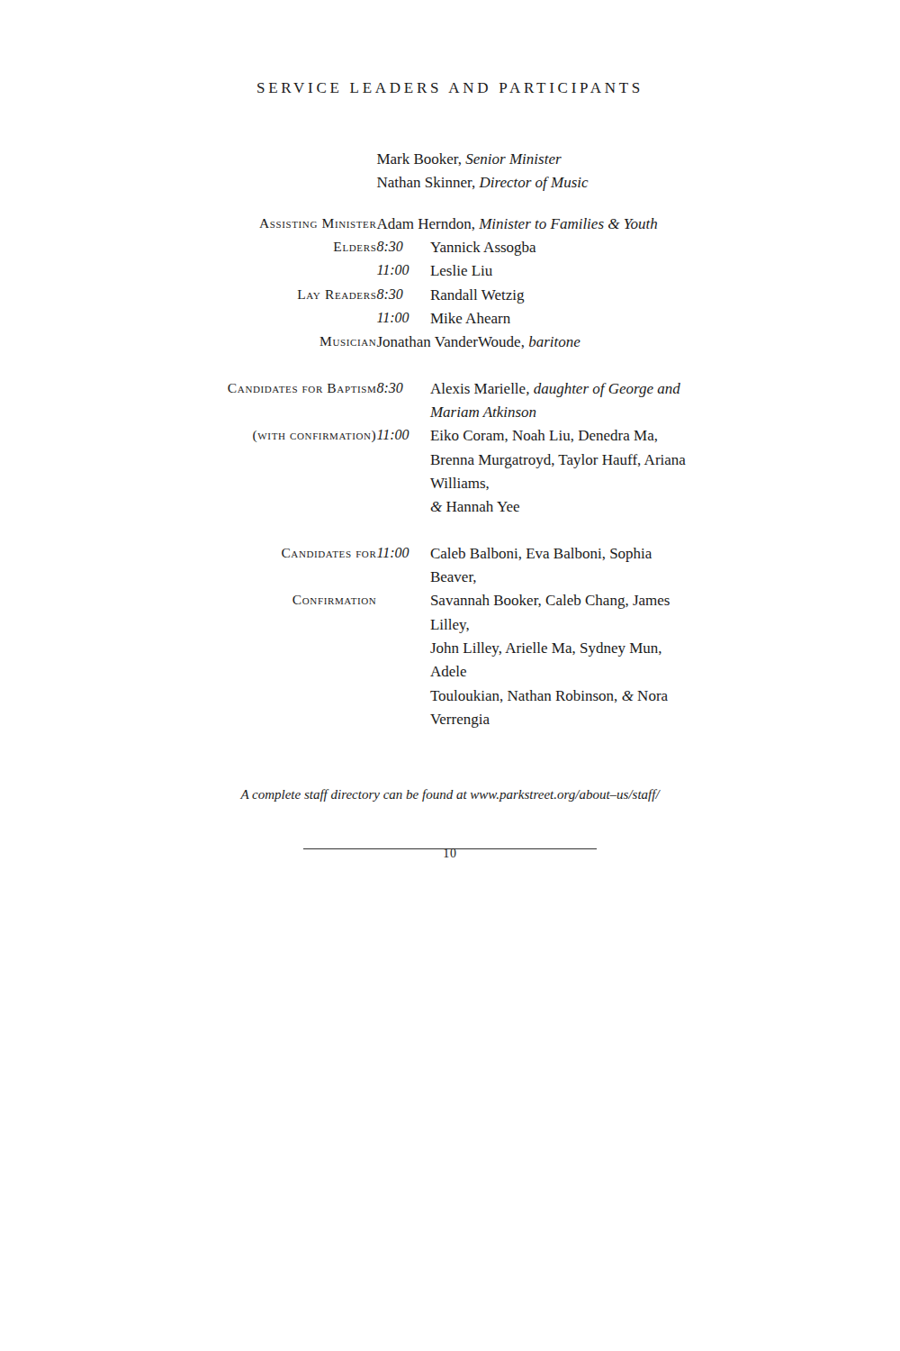Service Leaders and Participants
| | Mark Booker, Senior Minister |
| | Nathan Skinner, Director of Music |
| Assisting Minister | Adam Herndon, Minister to Families & Youth |
| Elders | 8:30 | Yannick Assogba |
| | 11:00 | Leslie Liu |
| Lay Readers | 8:30 | Randall Wetzig |
| | 11:00 | Mike Ahearn |
| Musician | Jonathan VanderWoude, baritone |
| Candidates for Baptism | 8:30 | Alexis Marielle , daughter of George and Mariam Atkinson |
| (with confirmation) | 11:00 | Eiko Coram, Noah Liu, Denedra Ma, |
| | | Brenna Murgatroyd, Taylor Hauff, Ariana Williams, |
| | | & Hannah Yee |
| Candidates for | 11:00 | Caleb Balboni, Eva Balboni, Sophia Beaver, |
| Confirmation | | Savannah Booker, Caleb Chang, James Lilley, |
| | | John Lilley, Arielle Ma, Sydney Mun, Adele |
| | | Touloukian, Nathan Robinson, & Nora Verrengia |
A complete staff directory can be found at www.parkstreet.org/about–us/staff/
10